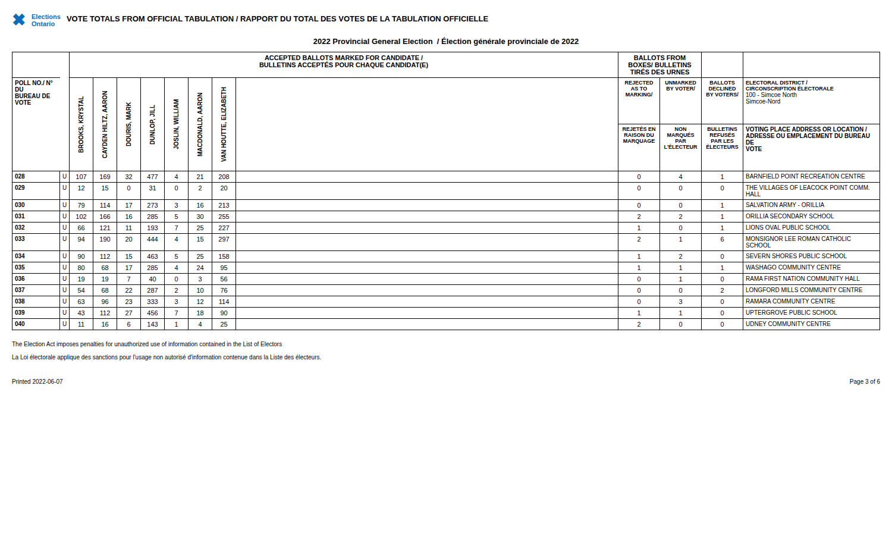✖
Elections
Ontario
VOTE TOTALS FROM OFFICIAL TABULATION / RAPPORT DU TOTAL DES VOTES DE LA TABULATION OFFICIELLE
2022 Provincial General Election / Élection générale provinciale de 2022
| | | ACCEPTED BALLOTS MARKED FOR CANDIDATE / BULLETINS ACCEPTÉS POUR CHAQUE CANDIDAT(E) | BALLOTS FROM BOXES/ BULLETINS TIRÉS DES URNES | | |
| POLL NO./ N° DU BUREAU DE VOTE | | BROOKS, KRYSTAL | CAYDEN HILTZ, AARON | DOURIS, MARK | DUNLOP, JILL | JOSLIN, WILLIAM | MACDONALD, AARON | VAN HOUTTE, ELIZABETH | | REJECTED AS TO MARKING/ | UNMARKED BY VOTER/ | BALLOTS DECLINED BY VOTERS/ | ELECTORAL DISTRICT / CIRCONSCRIPTION ÉLECTORALE 100 - Simcoe North Simcoe-Nord |
| | | REJETÉS EN RAISON DU MARQUAGE | NON MARQUÉS PAR L'ÉLECTEUR | BULLETINS REFUSÉS PAR LES ÉLECTEURS | VOTING PLACE ADDRESS OR LOCATION / ADRESSE OU EMPLACEMENT DU BUREAU DE VOTE |
| 028 | U | 107 | 169 | 32 | 477 | 4 | 21 | 208 | | 0 | 4 | 1 | BARNFIELD POINT RECREATION CENTRE |
| 029 | U | 12 | 15 | 0 | 31 | 0 | 2 | 20 | | 0 | 0 | 0 | THE VILLAGES OF LEACOCK POINT COMM. HALL |
| 030 | U | 79 | 114 | 17 | 273 | 3 | 16 | 213 | | 0 | 0 | 1 | SALVATION ARMY - ORILLIA |
| 031 | U | 102 | 166 | 16 | 285 | 5 | 30 | 255 | | 2 | 2 | 1 | ORILLIA SECONDARY SCHOOL |
| 032 | U | 66 | 121 | 11 | 193 | 7 | 25 | 227 | | 1 | 0 | 1 | LIONS OVAL PUBLIC SCHOOL |
| 033 | U | 94 | 190 | 20 | 444 | 4 | 15 | 297 | | 2 | 1 | 6 | MONSIGNOR LEE ROMAN CATHOLIC SCHOOL |
| 034 | U | 90 | 112 | 15 | 463 | 5 | 25 | 158 | | 1 | 2 | 0 | SEVERN SHORES PUBLIC SCHOOL |
| 035 | U | 80 | 68 | 17 | 285 | 4 | 24 | 95 | | 1 | 1 | 1 | WASHAGO COMMUNITY CENTRE |
| 036 | U | 19 | 19 | 7 | 40 | 0 | 3 | 56 | | 0 | 1 | 0 | RAMA FIRST NATION COMMUNITY HALL |
| 037 | U | 54 | 68 | 22 | 287 | 2 | 10 | 76 | | 0 | 0 | 2 | LONGFORD MILLS COMMUNITY CENTRE |
| 038 | U | 63 | 96 | 23 | 333 | 3 | 12 | 114 | | 0 | 3 | 0 | RAMARA COMMUNITY CENTRE |
| 039 | U | 43 | 112 | 27 | 456 | 7 | 18 | 90 | | 1 | 1 | 0 | UPTERGROVE PUBLIC SCHOOL |
| 040 | U | 11 | 16 | 6 | 143 | 1 | 4 | 25 | | 2 | 0 | 0 | UDNEY COMMUNITY CENTRE |
The Election Act imposes penalties for unauthorized use of information contained in the List of Electors
La Loi électorale applique des sanctions pour l'usage non autorisé d'information contenue dans la Liste des électeurs.
Printed 2022-06-07
Page 3 of 6